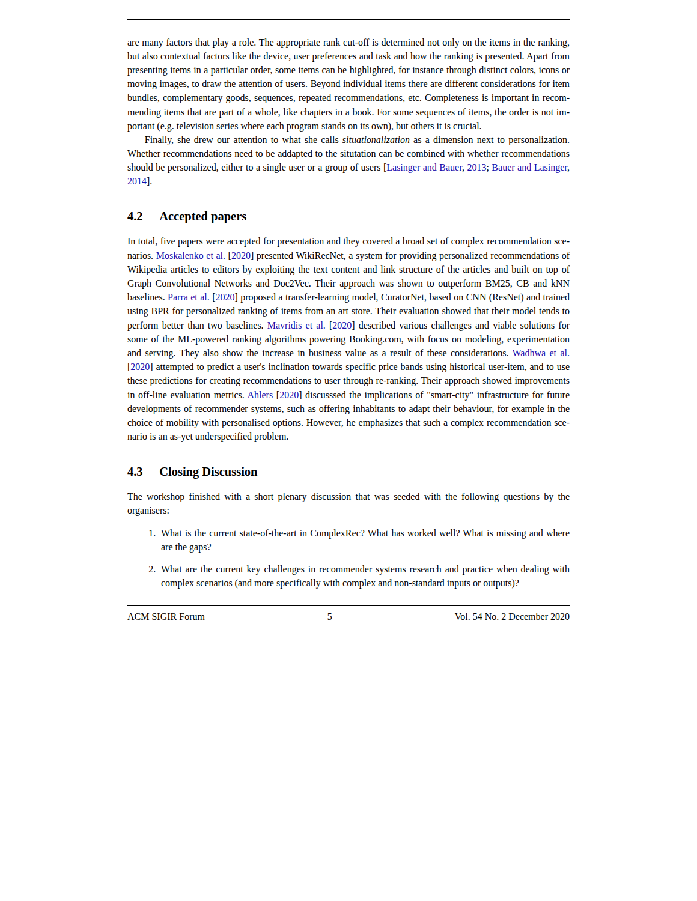are many factors that play a role. The appropriate rank cut-off is determined not only on the items in the ranking, but also contextual factors like the device, user preferences and task and how the ranking is presented. Apart from presenting items in a particular order, some items can be highlighted, for instance through distinct colors, icons or moving images, to draw the attention of users. Beyond individual items there are different considerations for item bundles, complementary goods, sequences, repeated recommendations, etc. Completeness is important in recommending items that are part of a whole, like chapters in a book. For some sequences of items, the order is not important (e.g. television series where each program stands on its own), but others it is crucial.
Finally, she drew our attention to what she calls situationalization as a dimension next to personalization. Whether recommendations need to be addapted to the situtation can be combined with whether recommendations should be personalized, either to a single user or a group of users [Lasinger and Bauer, 2013; Bauer and Lasinger, 2014].
4.2 Accepted papers
In total, five papers were accepted for presentation and they covered a broad set of complex recommendation scenarios. Moskalenko et al. [2020] presented WikiRecNet, a system for providing personalized recommendations of Wikipedia articles to editors by exploiting the text content and link structure of the articles and built on top of Graph Convolutional Networks and Doc2Vec. Their approach was shown to outperform BM25, CB and kNN baselines. Parra et al. [2020] proposed a transfer-learning model, CuratorNet, based on CNN (ResNet) and trained using BPR for personalized ranking of items from an art store. Their evaluation showed that their model tends to perform better than two baselines. Mavridis et al. [2020] described various challenges and viable solutions for some of the ML-powered ranking algorithms powering Booking.com, with focus on modeling, experimentation and serving. They also show the increase in business value as a result of these considerations. Wadhwa et al. [2020] attempted to predict a user's inclination towards specific price bands using historical user-item, and to use these predictions for creating recommendations to user through re-ranking. Their approach showed improvements in off-line evaluation metrics. Ahlers [2020] discusssed the implications of "smart-city" infrastructure for future developments of recommender systems, such as offering inhabitants to adapt their behaviour, for example in the choice of mobility with personalised options. However, he emphasizes that such a complex recommendation scenario is an as-yet underspecified problem.
4.3 Closing Discussion
The workshop finished with a short plenary discussion that was seeded with the following questions by the organisers:
What is the current state-of-the-art in ComplexRec? What has worked well? What is missing and where are the gaps?
What are the current key challenges in recommender systems research and practice when dealing with complex scenarios (and more specifically with complex and non-standard inputs or outputs)?
ACM SIGIR Forum
5
Vol. 54 No. 2 December 2020